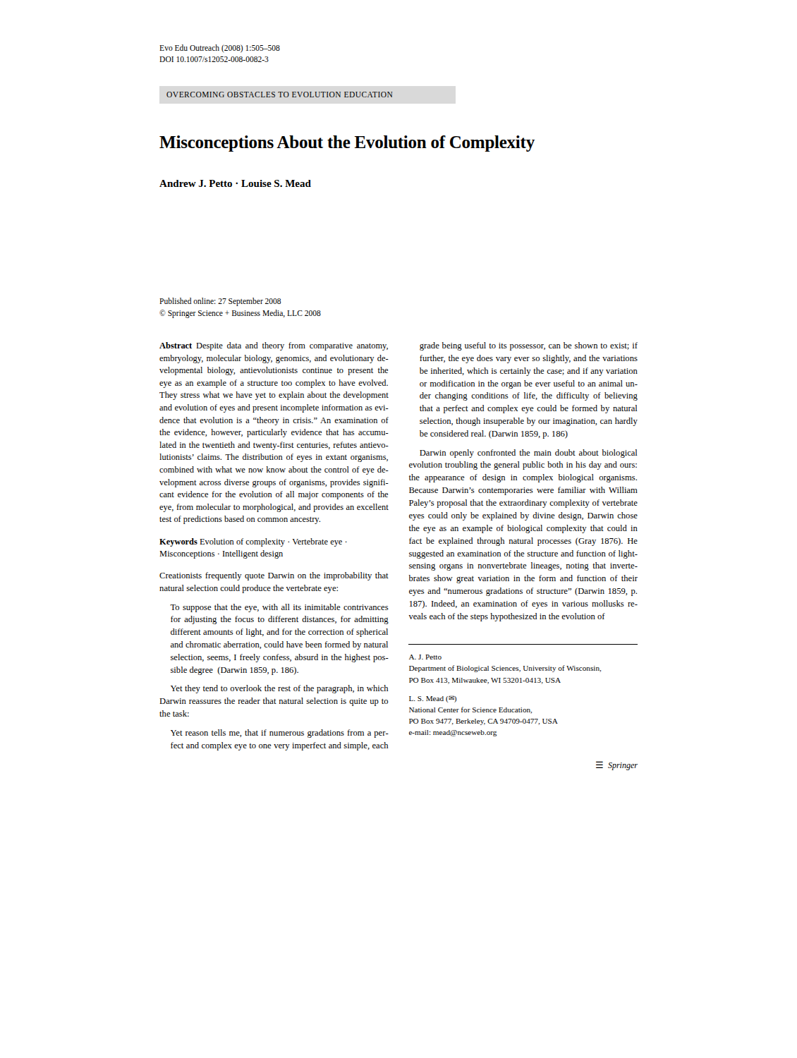Evo Edu Outreach (2008) 1:505–508
DOI 10.1007/s12052-008-0082-3
OVERCOMING OBSTACLES TO EVOLUTION EDUCATION
Misconceptions About the Evolution of Complexity
Andrew J. Petto · Louise S. Mead
Published online: 27 September 2008
© Springer Science + Business Media, LLC 2008
Abstract Despite data and theory from comparative anatomy, embryology, molecular biology, genomics, and evolutionary developmental biology, antievolutionists continue to present the eye as an example of a structure too complex to have evolved. They stress what we have yet to explain about the development and evolution of eyes and present incomplete information as evidence that evolution is a “theory in crisis.” An examination of the evidence, however, particularly evidence that has accumulated in the twentieth and twenty-first centuries, refutes antievolutionists’ claims. The distribution of eyes in extant organisms, combined with what we now know about the control of eye development across diverse groups of organisms, provides significant evidence for the evolution of all major components of the eye, from molecular to morphological, and provides an excellent test of predictions based on common ancestry.
Keywords Evolution of complexity · Vertebrate eye · Misconceptions · Intelligent design
Creationists frequently quote Darwin on the improbability that natural selection could produce the vertebrate eye:
To suppose that the eye, with all its inimitable contrivances for adjusting the focus to different distances, for admitting different amounts of light, and for the correction of spherical and chromatic aberration, could have been formed by natural selection, seems, I freely confess, absurd in the highest possible degree (Darwin 1859, p. 186).
Yet they tend to overlook the rest of the paragraph, in which Darwin reassures the reader that natural selection is quite up to the task:
Yet reason tells me, that if numerous gradations from a perfect and complex eye to one very imperfect and simple, each grade being useful to its possessor, can be shown to exist; if further, the eye does vary ever so slightly, and the variations be inherited, which is certainly the case; and if any variation or modification in the organ be ever useful to an animal under changing conditions of life, the difficulty of believing that a perfect and complex eye could be formed by natural selection, though insuperable by our imagination, can hardly be considered real. (Darwin 1859, p. 186)
Darwin openly confronted the main doubt about biological evolution troubling the general public both in his day and ours: the appearance of design in complex biological organisms. Because Darwin’s contemporaries were familiar with William Paley’s proposal that the extraordinary complexity of vertebrate eyes could only be explained by divine design, Darwin chose the eye as an example of biological complexity that could in fact be explained through natural processes (Gray 1876). He suggested an examination of the structure and function of light-sensing organs in nonvertebrate lineages, noting that invertebrates show great variation in the form and function of their eyes and “numerous gradations of structure” (Darwin 1859, p. 187). Indeed, an examination of eyes in various mollusks reveals each of the steps hypothesized in the evolution of
A. J. Petto
Department of Biological Sciences, University of Wisconsin,
PO Box 413, Milwaukee, WI 53201-0413, USA
L. S. Mead (✉)
National Center for Science Education,
PO Box 9477, Berkeley, CA 94709-0477, USA
e-mail: mead@ncseweb.org
☰ Springer